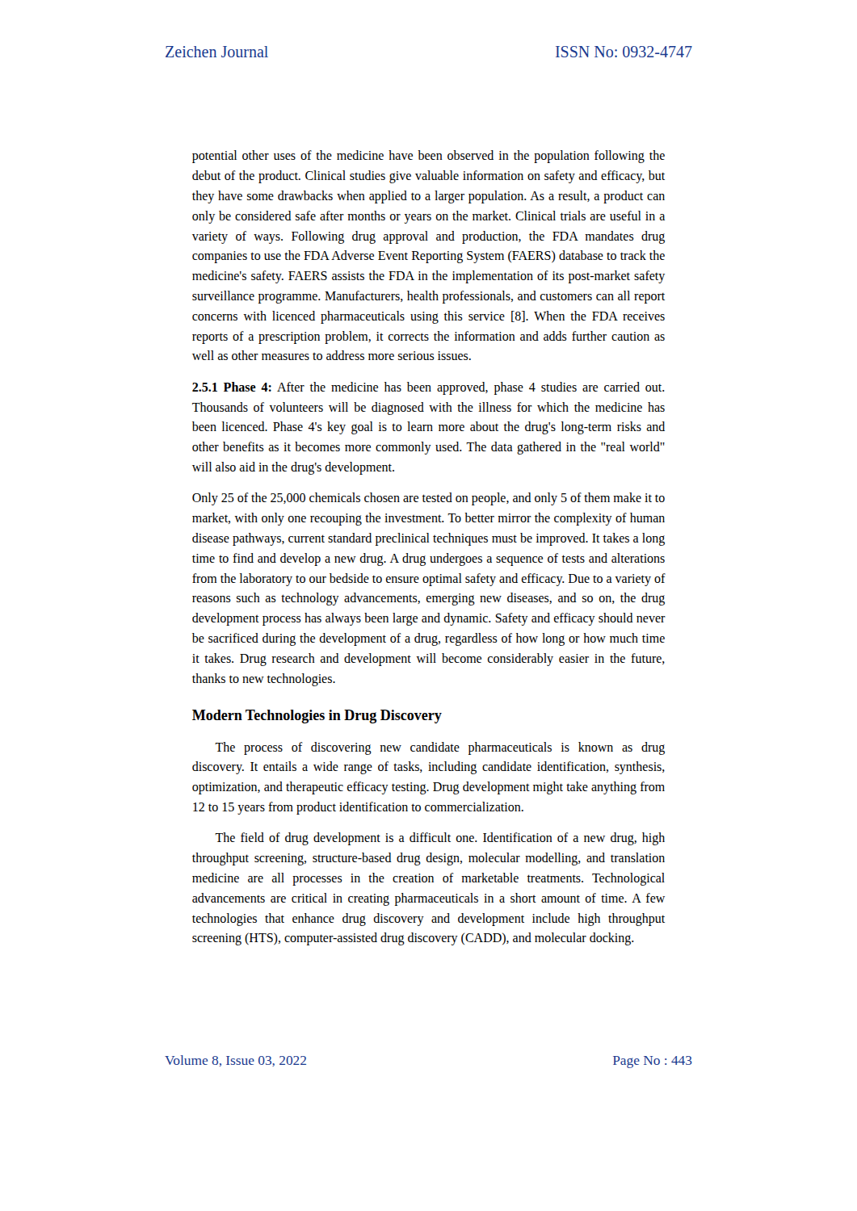Zeichen Journal
ISSN No: 0932-4747
potential other uses of the medicine have been observed in the population following the debut of the product. Clinical studies give valuable information on safety and efficacy, but they have some drawbacks when applied to a larger population. As a result, a product can only be considered safe after months or years on the market. Clinical trials are useful in a variety of ways. Following drug approval and production, the FDA mandates drug companies to use the FDA Adverse Event Reporting System (FAERS) database to track the medicine's safety. FAERS assists the FDA in the implementation of its post-market safety surveillance programme. Manufacturers, health professionals, and customers can all report concerns with licenced pharmaceuticals using this service [8]. When the FDA receives reports of a prescription problem, it corrects the information and adds further caution as well as other measures to address more serious issues.
2.5.1 Phase 4: After the medicine has been approved, phase 4 studies are carried out. Thousands of volunteers will be diagnosed with the illness for which the medicine has been licenced. Phase 4's key goal is to learn more about the drug's long-term risks and other benefits as it becomes more commonly used. The data gathered in the "real world" will also aid in the drug's development.
Only 25 of the 25,000 chemicals chosen are tested on people, and only 5 of them make it to market, with only one recouping the investment. To better mirror the complexity of human disease pathways, current standard preclinical techniques must be improved. It takes a long time to find and develop a new drug. A drug undergoes a sequence of tests and alterations from the laboratory to our bedside to ensure optimal safety and efficacy. Due to a variety of reasons such as technology advancements, emerging new diseases, and so on, the drug development process has always been large and dynamic. Safety and efficacy should never be sacrificed during the development of a drug, regardless of how long or how much time it takes. Drug research and development will become considerably easier in the future, thanks to new technologies.
Modern Technologies in Drug Discovery
The process of discovering new candidate pharmaceuticals is known as drug discovery. It entails a wide range of tasks, including candidate identification, synthesis, optimization, and therapeutic efficacy testing. Drug development might take anything from 12 to 15 years from product identification to commercialization.
The field of drug development is a difficult one. Identification of a new drug, high throughput screening, structure-based drug design, molecular modelling, and translation medicine are all processes in the creation of marketable treatments. Technological advancements are critical in creating pharmaceuticals in a short amount of time. A few technologies that enhance drug discovery and development include high throughput screening (HTS), computer-assisted drug discovery (CADD), and molecular docking.
Volume 8, Issue 03, 2022
Page No : 443